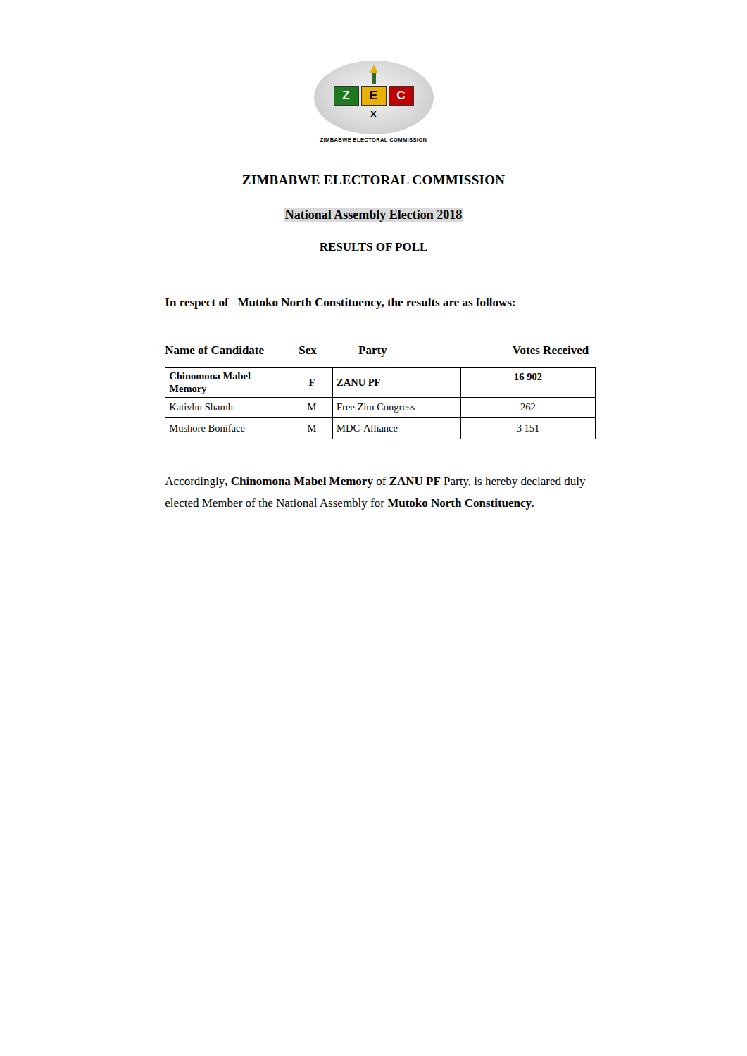ZEC
x
ZIMBABWE ELECTORAL COMMISSION
ZIMBABWE ELECTORAL COMMISSION
National Assembly Election 2018
RESULTS OF POLL
In respect of Mutoko North Constituency, the results are as follows:
Name of Candidate
Sex
Party
Votes Received
| Chinomona Mabel Memory | F | ZANU PF | 16 902 |
| Kativhu Shamh | M | Free Zim Congress | 262 |
| Mushore Boniface | M | MDC-Alliance | 3 151 |
Accordingly, Chinomona Mabel Memory of ZANU PF Party, is hereby declared duly elected Member of the National Assembly for Mutoko North Constituency.